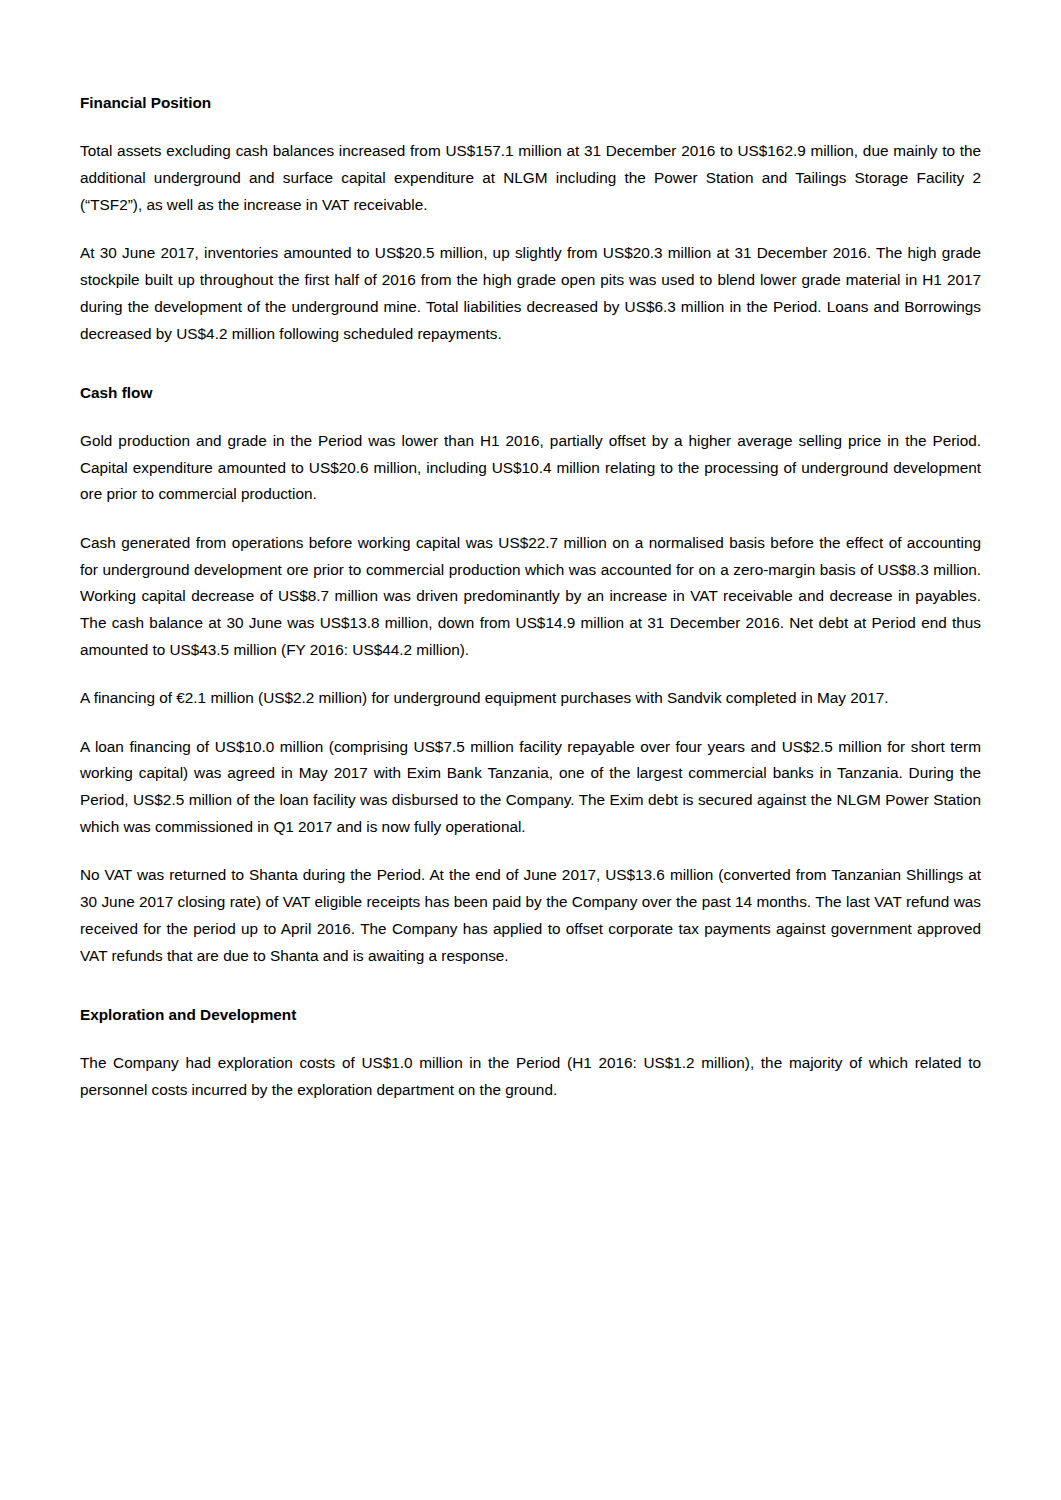Financial Position
Total assets excluding cash balances increased from US$157.1 million at 31 December 2016 to US$162.9 million, due mainly to the additional underground and surface capital expenditure at NLGM including the Power Station and Tailings Storage Facility 2 (“TSF2”), as well as the increase in VAT receivable.
At 30 June 2017, inventories amounted to US$20.5 million, up slightly from US$20.3 million at 31 December 2016. The high grade stockpile built up throughout the first half of 2016 from the high grade open pits was used to blend lower grade material in H1 2017 during the development of the underground mine. Total liabilities decreased by US$6.3 million in the Period. Loans and Borrowings decreased by US$4.2 million following scheduled repayments.
Cash flow
Gold production and grade in the Period was lower than H1 2016, partially offset by a higher average selling price in the Period. Capital expenditure amounted to US$20.6 million, including US$10.4 million relating to the processing of underground development ore prior to commercial production.
Cash generated from operations before working capital was US$22.7 million on a normalised basis before the effect of accounting for underground development ore prior to commercial production which was accounted for on a zero-margin basis of US$8.3 million. Working capital decrease of US$8.7 million was driven predominantly by an increase in VAT receivable and decrease in payables. The cash balance at 30 June was US$13.8 million, down from US$14.9 million at 31 December 2016. Net debt at Period end thus amounted to US$43.5 million (FY 2016: US$44.2 million).
A financing of €2.1 million (US$2.2 million) for underground equipment purchases with Sandvik completed in May 2017.
A loan financing of US$10.0 million (comprising US$7.5 million facility repayable over four years and US$2.5 million for short term working capital) was agreed in May 2017 with Exim Bank Tanzania, one of the largest commercial banks in Tanzania. During the Period, US$2.5 million of the loan facility was disbursed to the Company. The Exim debt is secured against the NLGM Power Station which was commissioned in Q1 2017 and is now fully operational.
No VAT was returned to Shanta during the Period. At the end of June 2017, US$13.6 million (converted from Tanzanian Shillings at 30 June 2017 closing rate) of VAT eligible receipts has been paid by the Company over the past 14 months. The last VAT refund was received for the period up to April 2016. The Company has applied to offset corporate tax payments against government approved VAT refunds that are due to Shanta and is awaiting a response.
Exploration and Development
The Company had exploration costs of US$1.0 million in the Period (H1 2016: US$1.2 million), the majority of which related to personnel costs incurred by the exploration department on the ground.